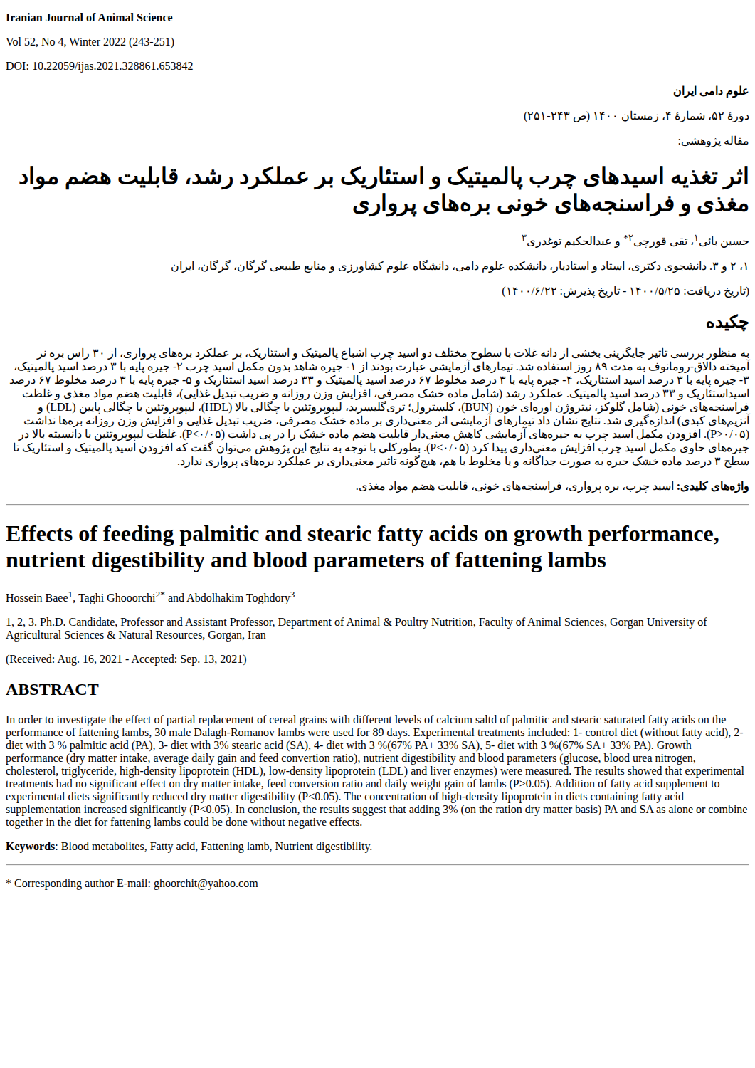Iranian Journal of Animal Science
Vol 52, No 4, Winter 2022 (243-251)
DOI: 10.22059/ijas.2021.328861.653842
علوم دامی ایران
دورهٔ ۵۲، شمارهٔ ۴، زمستان ۱۴۰۰ (ص ۲۴۳-۲۵۱)
مقاله پژوهشی:
اثر تغذیه اسیدهای چرب پالمیتیک و استئاریک بر عملکرد رشد، قابلیت هضم مواد مغذی و فراسنجه‌های خونی بره‌های پرواری
حسین بائی۱، تقی قورچی۲* و عبدالحکیم توغدری۳
۱، ۲ و ۳. دانشجوی دکتری، استاد و استادیار، دانشکده علوم دامی، دانشگاه علوم کشاورزی و منابع طبیعی گرگان، گرگان، ایران
(تاریخ دریافت: ۱۴۰۰/۵/۲۵ - تاریخ پذیرش: ۱۴۰۰/۶/۲۲)
چکیده
به منظور بررسی تاثیر جایگزینی بخشی از دانه غلات با سطوح مختلف دو اسید چرب اشباع پالمیتیک و استئاریک، بر عملکرد بره‌های پرواری، از ۳۰ راس بره نر آمیخته دالاق-رومانوف به مدت ۸۹ روز استفاده شد. تیمارهای آزمایشی عبارت بودند از ۱- جیره شاهد بدون مکمل اسید چرب ۲- جیره پایه با ۳ درصد اسید پالمیتیک، ۳- جیره پایه با ۳ درصد اسید استئاریک، ۴- جیره پایه با ۳ درصد مخلوط ۶۷ درصد اسید پالمیتیک و ۳۳ درصد اسید استئاریک و ۵- جیره پایه با ۳ درصد مخلوط ۶۷ درصد اسیداستئاریک و ۳۳ درصد اسید پالمیتیک. عملکرد رشد (شامل ماده خشک مصرفی، افزایش وزن روزانه و ضریب تبدیل غذایی)، قابلیت هضم مواد مغذی و غلظت فراسنجه‌های خونی (شامل گلوکز، نیتروژن اوره‌ای خون (BUN)، کلسترول؛ تری‌گلیسرید، لیپوپروتئین با چگالی بالا (HDL)، لیپوپروتئین با چگالی پایین (LDL) و آنزیم‌های کبدی) اندازه‌گیری شد. نتایج نشان داد تیمارهای آزمایشی اثر معنی‌داری بر ماده خشک مصرفی، ضریب تبدیل غذایی و افزایش وزن روزانه بره‌ها نداشت (P>۰/۰۵). افزودن مکمل اسید چرب به جیره‌های آزمایشی کاهش معنی‌دار قابلیت هضم ماده خشک را در پی داشت (P<۰/۰۵). غلظت لیپوپروتئین با دانسیته بالا در جیره‌های حاوی مکمل اسید چرب افزایش معنی‌داری پیدا کرد (P<۰/۰۵). بطورکلی با توجه به نتایج این پژوهش می‌توان گفت که افزودن اسید پالمیتیک و استئاریک تا سطح ۳ درصد ماده خشک جیره به صورت جداگانه و یا مخلوط با هم، هیچ‌گونه تاثیر معنی‌داری بر عملکرد بره‌های پرواری ندارد.
واژه‌های کلیدی: اسید چرب، بره پرواری، فراسنجه‌های خونی، قابلیت هضم مواد مغذی.
Effects of feeding palmitic and stearic fatty acids on growth performance, nutrient digestibility and blood parameters of fattening lambs
Hossein Baee1, Taghi Ghooorchi2* and Abdolhakim Toghdory3
1, 2, 3. Ph.D. Candidate, Professor and Assistant Professor, Department of Animal & Poultry Nutrition, Faculty of Animal Sciences, Gorgan University of Agricultural Sciences & Natural Resources, Gorgan, Iran
(Received: Aug. 16, 2021 - Accepted: Sep. 13, 2021)
ABSTRACT
In order to investigate the effect of partial replacement of cereal grains with different levels of calcium saltd of palmitic and stearic saturated fatty acids on the performance of fattening lambs, 30 male Dalagh-Romanov lambs were used for 89 days. Experimental treatments included: 1- control diet (without fatty acid), 2- diet with 3 % palmitic acid (PA), 3- diet with 3% stearic acid (SA), 4- diet with 3 %(67% PA+ 33% SA), 5- diet with 3 %(67% SA+ 33% PA). Growth performance (dry matter intake, average daily gain and feed convertion ratio), nutrient digestibility and blood parameters (glucose, blood urea nitrogen, cholesterol, triglyceride, high-density lipoprotein (HDL), low-density lipoprotein (LDL) and liver enzymes) were measured. The results showed that experimental treatments had no significant effect on dry matter intake, feed conversion ratio and daily weight gain of lambs (P>0.05). Addition of fatty acid supplement to experimental diets significantly reduced dry matter digestibility (P<0.05). The concentration of high-density lipoprotein in diets containing fatty acid supplementation increased significantly (P<0.05). In conclusion, the results suggest that adding 3% (on the ration dry matter basis) PA and SA as alone or combine together in the diet for fattening lambs could be done without negative effects.
Keywords: Blood metabolites, Fatty acid, Fattening lamb, Nutrient digestibility.
* Corresponding author E-mail: ghoorchit@yahoo.com